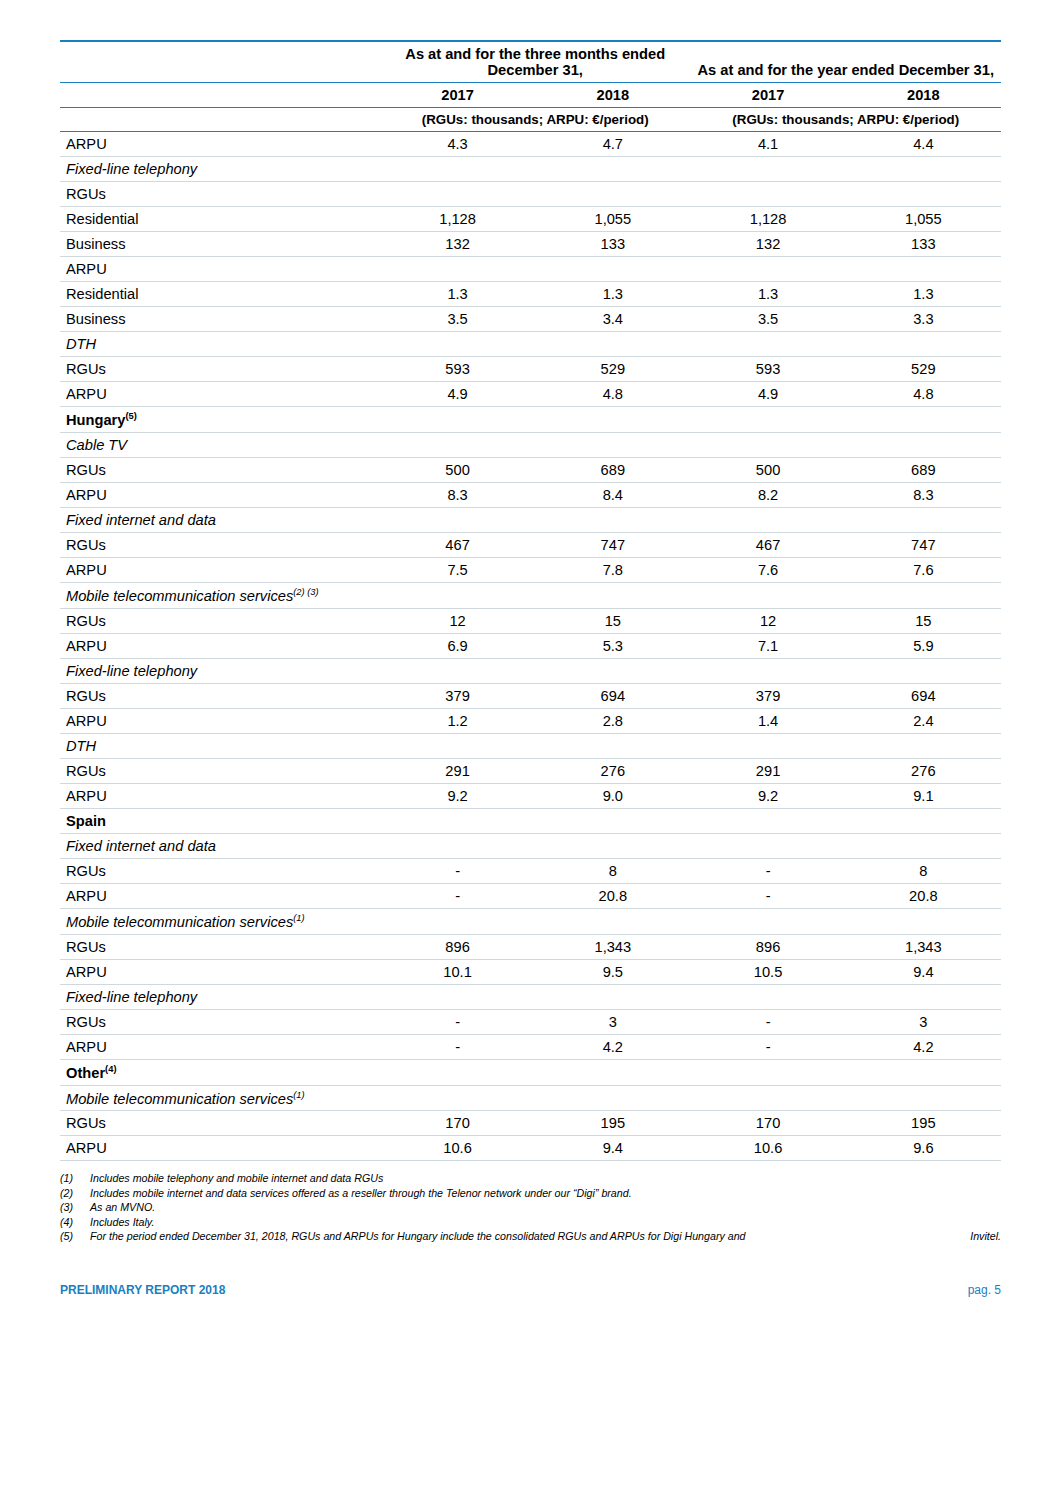| | As at and for the three months ended December 31, | As at and for the year ended December 31, |
| --- | --- | --- |
| | 2017 | 2018 | 2017 | 2018 |
| | (RGUs: thousands; ARPU: €/period) | (RGUs: thousands; ARPU: €/period) |
| ARPU | 4.3 | 4.7 | 4.1 | 4.4 |
| Fixed-line telephony | | | | |
| RGUs | | | | |
| Residential | 1,128 | 1,055 | 1,128 | 1,055 |
| Business | 132 | 133 | 132 | 133 |
| ARPU | | | | |
| Residential | 1.3 | 1.3 | 1.3 | 1.3 |
| Business | 3.5 | 3.4 | 3.5 | 3.3 |
| DTH | | | | |
| RGUs | 593 | 529 | 593 | 529 |
| ARPU | 4.9 | 4.8 | 4.9 | 4.8 |
| Hungary (5) | | | | |
| Cable TV | | | | |
| RGUs | 500 | 689 | 500 | 689 |
| ARPU | 8.3 | 8.4 | 8.2 | 8.3 |
| Fixed internet and data | | | | |
| RGUs | 467 | 747 | 467 | 747 |
| ARPU | 7.5 | 7.8 | 7.6 | 7.6 |
| Mobile telecommunication services (2) (3) | | | | |
| RGUs | 12 | 15 | 12 | 15 |
| ARPU | 6.9 | 5.3 | 7.1 | 5.9 |
| Fixed-line telephony | | | | |
| RGUs | 379 | 694 | 379 | 694 |
| ARPU | 1.2 | 2.8 | 1.4 | 2.4 |
| DTH | | | | |
| RGUs | 291 | 276 | 291 | 276 |
| ARPU | 9.2 | 9.0 | 9.2 | 9.1 |
| Spain | | | | |
| Fixed internet and data | | | | |
| RGUs | - | 8 | - | 8 |
| ARPU | - | 20.8 | - | 20.8 |
| Mobile telecommunication services (1) | | | | |
| RGUs | 896 | 1,343 | 896 | 1,343 |
| ARPU | 10.1 | 9.5 | 10.5 | 9.4 |
| Fixed-line telephony | | | | |
| RGUs | - | 3 | - | 3 |
| ARPU | - | 4.2 | - | 4.2 |
| Other (4) | | | | |
| Mobile telecommunication services (1) | | | | |
| RGUs | 170 | 195 | 170 | 195 |
| ARPU | 10.6 | 9.4 | 10.6 | 9.6 |
(1) Includes mobile telephony and mobile internet and data RGUs
(2) Includes mobile internet and data services offered as a reseller through the Telenor network under our “Digi” brand.
(3) As an MVNO.
(4) Includes Italy.
(5) For the period ended December 31, 2018, RGUs and ARPUs for Hungary include the consolidated RGUs and ARPUs for Digi Hungary and Invitel.
PRELIMINARY REPORT 2018
pag. 5